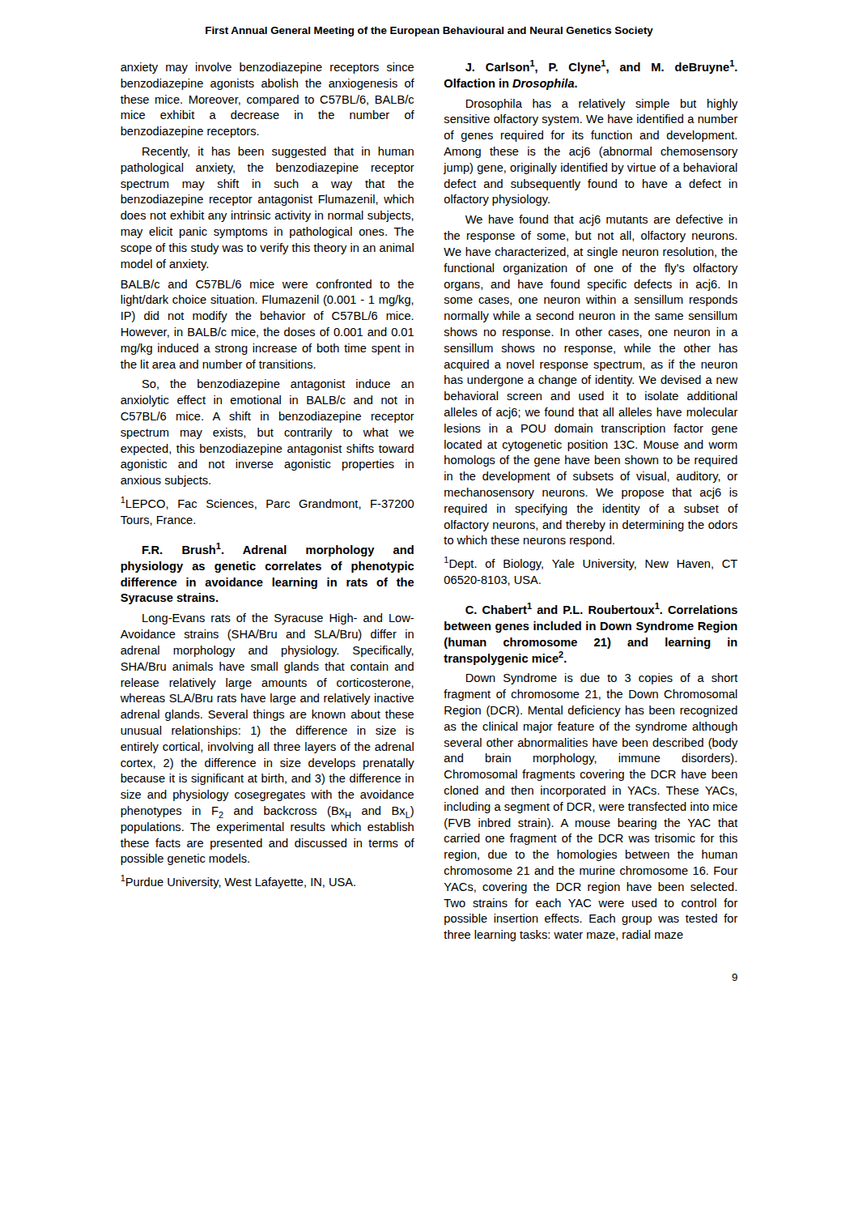First Annual General Meeting of the European Behavioural and Neural Genetics Society
anxiety may involve benzodiazepine receptors since benzodiazepine agonists abolish the anxiogenesis of these mice. Moreover, compared to C57BL/6, BALB/c mice exhibit a decrease in the number of benzodiazepine receptors.
Recently, it has been suggested that in human pathological anxiety, the benzodiazepine receptor spectrum may shift in such a way that the benzodiazepine receptor antagonist Flumazenil, which does not exhibit any intrinsic activity in normal subjects, may elicit panic symptoms in pathological ones. The scope of this study was to verify this theory in an animal model of anxiety.
BALB/c and C57BL/6 mice were confronted to the light/dark choice situation. Flumazenil (0.001 - 1 mg/kg, IP) did not modify the behavior of C57BL/6 mice. However, in BALB/c mice, the doses of 0.001 and 0.01 mg/kg induced a strong increase of both time spent in the lit area and number of transitions.
So, the benzodiazepine antagonist induce an anxiolytic effect in emotional in BALB/c and not in C57BL/6 mice. A shift in benzodiazepine receptor spectrum may exists, but contrarily to what we expected, this benzodiazepine antagonist shifts toward agonistic and not inverse agonistic properties in anxious subjects.
1LEPCO, Fac Sciences, Parc Grandmont, F-37200 Tours, France.
F.R. Brush1. Adrenal morphology and physiology as genetic correlates of phenotypic difference in avoidance learning in rats of the Syracuse strains.
Long-Evans rats of the Syracuse High- and Low-Avoidance strains (SHA/Bru and SLA/Bru) differ in adrenal morphology and physiology. Specifically, SHA/Bru animals have small glands that contain and release relatively large amounts of corticosterone, whereas SLA/Bru rats have large and relatively inactive adrenal glands. Several things are known about these unusual relationships: 1) the difference in size is entirely cortical, involving all three layers of the adrenal cortex, 2) the difference in size develops prenatally because it is significant at birth, and 3) the difference in size and physiology cosegregates with the avoidance phenotypes in F2 and backcross (BxH and BxL) populations. The experimental results which establish these facts are presented and discussed in terms of possible genetic models.
1Purdue University, West Lafayette, IN, USA.
J. Carlson1, P. Clyne1, and M. deBruyne1. Olfaction in Drosophila.
Drosophila has a relatively simple but highly sensitive olfactory system. We have identified a number of genes required for its function and development. Among these is the acj6 (abnormal chemosensory jump) gene, originally identified by virtue of a behavioral defect and subsequently found to have a defect in olfactory physiology.
We have found that acj6 mutants are defective in the response of some, but not all, olfactory neurons. We have characterized, at single neuron resolution, the functional organization of one of the fly's olfactory organs, and have found specific defects in acj6. In some cases, one neuron within a sensillum responds normally while a second neuron in the same sensillum shows no response. In other cases, one neuron in a sensillum shows no response, while the other has acquired a novel response spectrum, as if the neuron has undergone a change of identity. We devised a new behavioral screen and used it to isolate additional alleles of acj6; we found that all alleles have molecular lesions in a POU domain transcription factor gene located at cytogenetic position 13C. Mouse and worm homologs of the gene have been shown to be required in the development of subsets of visual, auditory, or mechanosensory neurons. We propose that acj6 is required in specifying the identity of a subset of olfactory neurons, and thereby in determining the odors to which these neurons respond.
1Dept. of Biology, Yale University, New Haven, CT 06520-8103, USA.
C. Chabert1 and P.L. Roubertoux1. Correlations between genes included in Down Syndrome Region (human chromosome 21) and learning in transpolygenic mice2.
Down Syndrome is due to 3 copies of a short fragment of chromosome 21, the Down Chromosomal Region (DCR). Mental deficiency has been recognized as the clinical major feature of the syndrome although several other abnormalities have been described (body and brain morphology, immune disorders). Chromosomal fragments covering the DCR have been cloned and then incorporated in YACs. These YACs, including a segment of DCR, were transfected into mice (FVB inbred strain). A mouse bearing the YAC that carried one fragment of the DCR was trisomic for this region, due to the homologies between the human chromosome 21 and the murine chromosome 16. Four YACs, covering the DCR region have been selected. Two strains for each YAC were used to control for possible insertion effects. Each group was tested for three learning tasks: water maze, radial maze
9